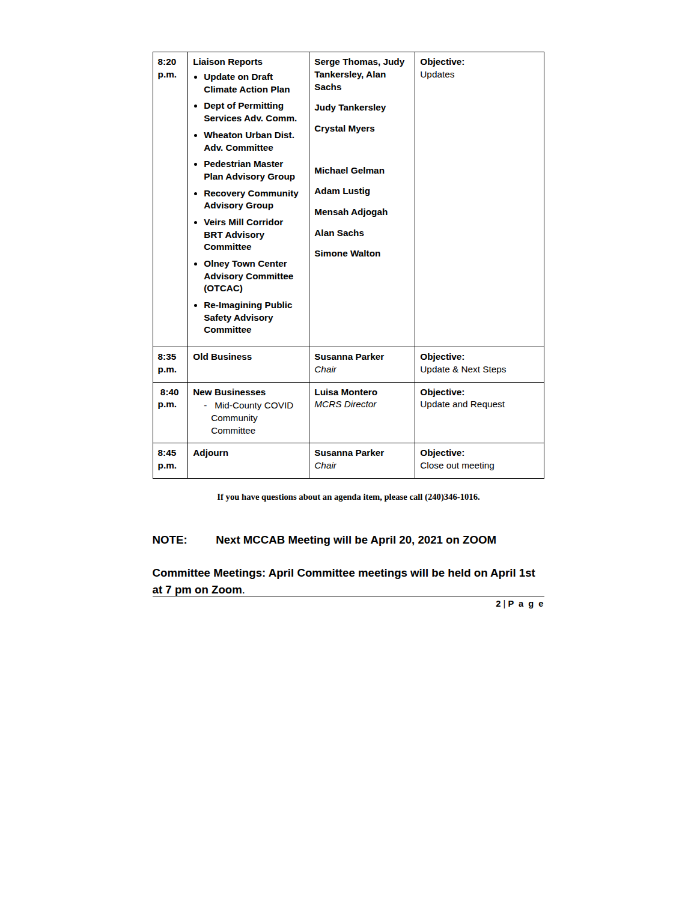| 8:20 p.m. | Liaison Reports Update on Draft Climate Action Plan Dept of Permitting Services Adv. Comm . Wheaton Urban Dist. Adv. Committee Pedestrian Master Plan Advisory Group Recovery Community Advisory Group Veirs Mill Corridor BRT Advisory Committee Olney Town Center Advisory Committee (OTCAC) Re-Imagining Public Safety Advisory Committee | Serge Thomas, Judy Tankersley, Alan Sachs Judy Tankersley Crystal Myers Michael Gelman Adam Lustig Mensah Adjogah Alan Sachs Simone Walton | Objective: Updates |
| 8:35 p.m. | Old Business | Susanna Parker Chair | Objective: Update & Next Steps |
| 8:40 p.m. | New Businesses Mid-County COVID Community Committee | Luisa Montero MCRS Director | Objective: Update and Request |
| 8:45 p.m. | Adjourn | Susanna Parker Chair | Objective: Close out meeting |
If you have questions about an agenda item, please call (240)346-1016.
NOTE: Next MCCAB Meeting will be April 20, 2021 on ZOOM
Committee Meetings: April Committee meetings will be held on April 1st at 7 pm on Zoom.
2 | P a g e